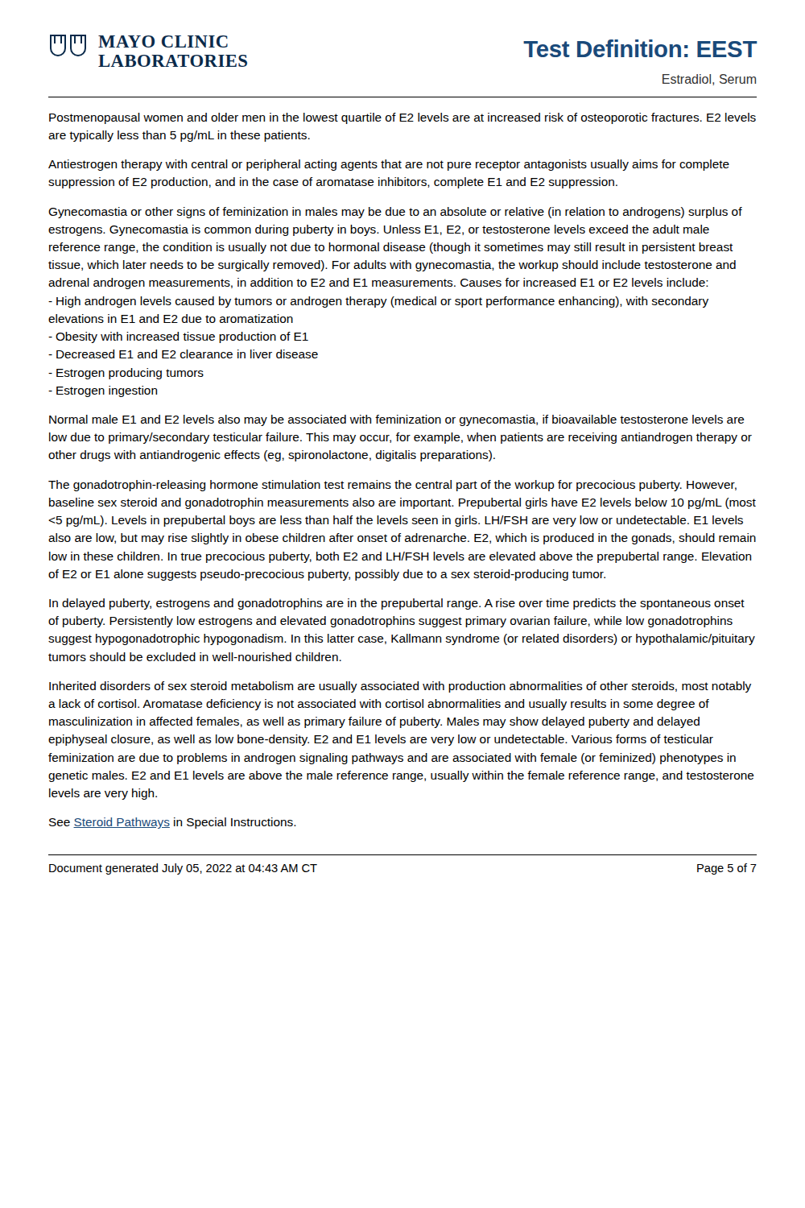MAYO CLINIC
LABORATORIES
Test Definition: EEST
Estradiol, Serum
Postmenopausal women and older men in the lowest quartile of E2 levels are at increased risk of osteoporotic fractures. E2 levels are typically less than 5 pg/mL in these patients.
Antiestrogen therapy with central or peripheral acting agents that are not pure receptor antagonists usually aims for complete suppression of E2 production, and in the case of aromatase inhibitors, complete E1 and E2 suppression.
Gynecomastia or other signs of feminization in males may be due to an absolute or relative (in relation to androgens) surplus of estrogens. Gynecomastia is common during puberty in boys. Unless E1, E2, or testosterone levels exceed the adult male reference range, the condition is usually not due to hormonal disease (though it sometimes may still result in persistent breast tissue, which later needs to be surgically removed). For adults with gynecomastia, the workup should include testosterone and adrenal androgen measurements, in addition to E2 and E1 measurements. Causes for increased E1 or E2 levels include:
High androgen levels caused by tumors or androgen therapy (medical or sport performance enhancing), with secondary elevations in E1 and E2 due to aromatization
Obesity with increased tissue production of E1
Decreased E1 and E2 clearance in liver disease
Estrogen producing tumors
Estrogen ingestion
Normal male E1 and E2 levels also may be associated with feminization or gynecomastia, if bioavailable testosterone levels are low due to primary/secondary testicular failure. This may occur, for example, when patients are receiving antiandrogen therapy or other drugs with antiandrogenic effects (eg, spironolactone, digitalis preparations).
The gonadotrophin-releasing hormone stimulation test remains the central part of the workup for precocious puberty. However, baseline sex steroid and gonadotrophin measurements also are important. Prepubertal girls have E2 levels below 10 pg/mL (most <5 pg/mL). Levels in prepubertal boys are less than half the levels seen in girls. LH/FSH are very low or undetectable. E1 levels also are low, but may rise slightly in obese children after onset of adrenarche. E2, which is produced in the gonads, should remain low in these children. In true precocious puberty, both E2 and LH/FSH levels are elevated above the prepubertal range. Elevation of E2 or E1 alone suggests pseudo-precocious puberty, possibly due to a sex steroid-producing tumor.
In delayed puberty, estrogens and gonadotrophins are in the prepubertal range. A rise over time predicts the spontaneous onset of puberty. Persistently low estrogens and elevated gonadotrophins suggest primary ovarian failure, while low gonadotrophins suggest hypogonadotrophic hypogonadism. In this latter case, Kallmann syndrome (or related disorders) or hypothalamic/pituitary tumors should be excluded in well-nourished children.
Inherited disorders of sex steroid metabolism are usually associated with production abnormalities of other steroids, most notably a lack of cortisol. Aromatase deficiency is not associated with cortisol abnormalities and usually results in some degree of masculinization in affected females, as well as primary failure of puberty. Males may show delayed puberty and delayed epiphyseal closure, as well as low bone-density. E2 and E1 levels are very low or undetectable. Various forms of testicular feminization are due to problems in androgen signaling pathways and are associated with female (or feminized) phenotypes in genetic males. E2 and E1 levels are above the male reference range, usually within the female reference range, and testosterone levels are very high.
See Steroid Pathways in Special Instructions.
Document generated July 05, 2022 at 04:43 AM CT Page 5 of 7